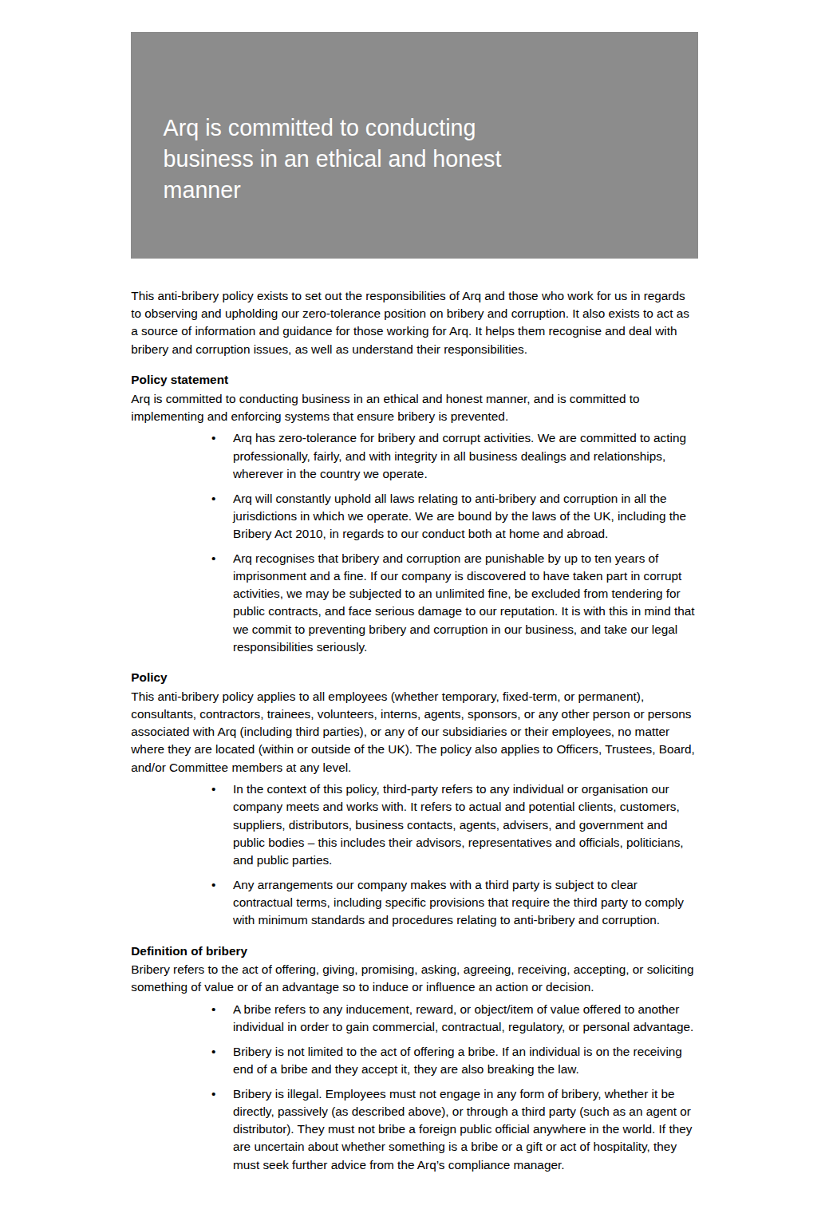Arq is committed to conducting business in an ethical and honest manner
This anti-bribery policy exists to set out the responsibilities of Arq and those who work for us in regards to observing and upholding our zero-tolerance position on bribery and corruption. It also exists to act as a source of information and guidance for those working for Arq. It helps them recognise and deal with bribery and corruption issues, as well as understand their responsibilities.
Policy statement
Arq is committed to conducting business in an ethical and honest manner, and is committed to implementing and enforcing systems that ensure bribery is prevented.
Arq has zero-tolerance for bribery and corrupt activities. We are committed to acting professionally, fairly, and with integrity in all business dealings and relationships, wherever in the country we operate.
Arq will constantly uphold all laws relating to anti-bribery and corruption in all the jurisdictions in which we operate. We are bound by the laws of the UK, including the Bribery Act 2010, in regards to our conduct both at home and abroad.
Arq recognises that bribery and corruption are punishable by up to ten years of imprisonment and a fine. If our company is discovered to have taken part in corrupt activities, we may be subjected to an unlimited fine, be excluded from tendering for public contracts, and face serious damage to our reputation. It is with this in mind that we commit to preventing bribery and corruption in our business, and take our legal responsibilities seriously.
Policy
This anti-bribery policy applies to all employees (whether temporary, fixed-term, or permanent), consultants, contractors, trainees, volunteers, interns, agents, sponsors, or any other person or persons associated with Arq (including third parties), or any of our subsidiaries or their employees, no matter where they are located (within or outside of the UK). The policy also applies to Officers, Trustees, Board, and/or Committee members at any level.
In the context of this policy, third-party refers to any individual or organisation our company meets and works with. It refers to actual and potential clients, customers, suppliers, distributors, business contacts, agents, advisers, and government and public bodies – this includes their advisors, representatives and officials, politicians, and public parties.
Any arrangements our company makes with a third party is subject to clear contractual terms, including specific provisions that require the third party to comply with minimum standards and procedures relating to anti-bribery and corruption.
Definition of bribery
Bribery refers to the act of offering, giving, promising, asking, agreeing, receiving, accepting, or soliciting something of value or of an advantage so to induce or influence an action or decision.
A bribe refers to any inducement, reward, or object/item of value offered to another individual in order to gain commercial, contractual, regulatory, or personal advantage.
Bribery is not limited to the act of offering a bribe. If an individual is on the receiving end of a bribe and they accept it, they are also breaking the law.
Bribery is illegal. Employees must not engage in any form of bribery, whether it be directly, passively (as described above), or through a third party (such as an agent or distributor). They must not bribe a foreign public official anywhere in the world. If they are uncertain about whether something is a bribe or a gift or act of hospitality, they must seek further advice from the Arq’s compliance manager.